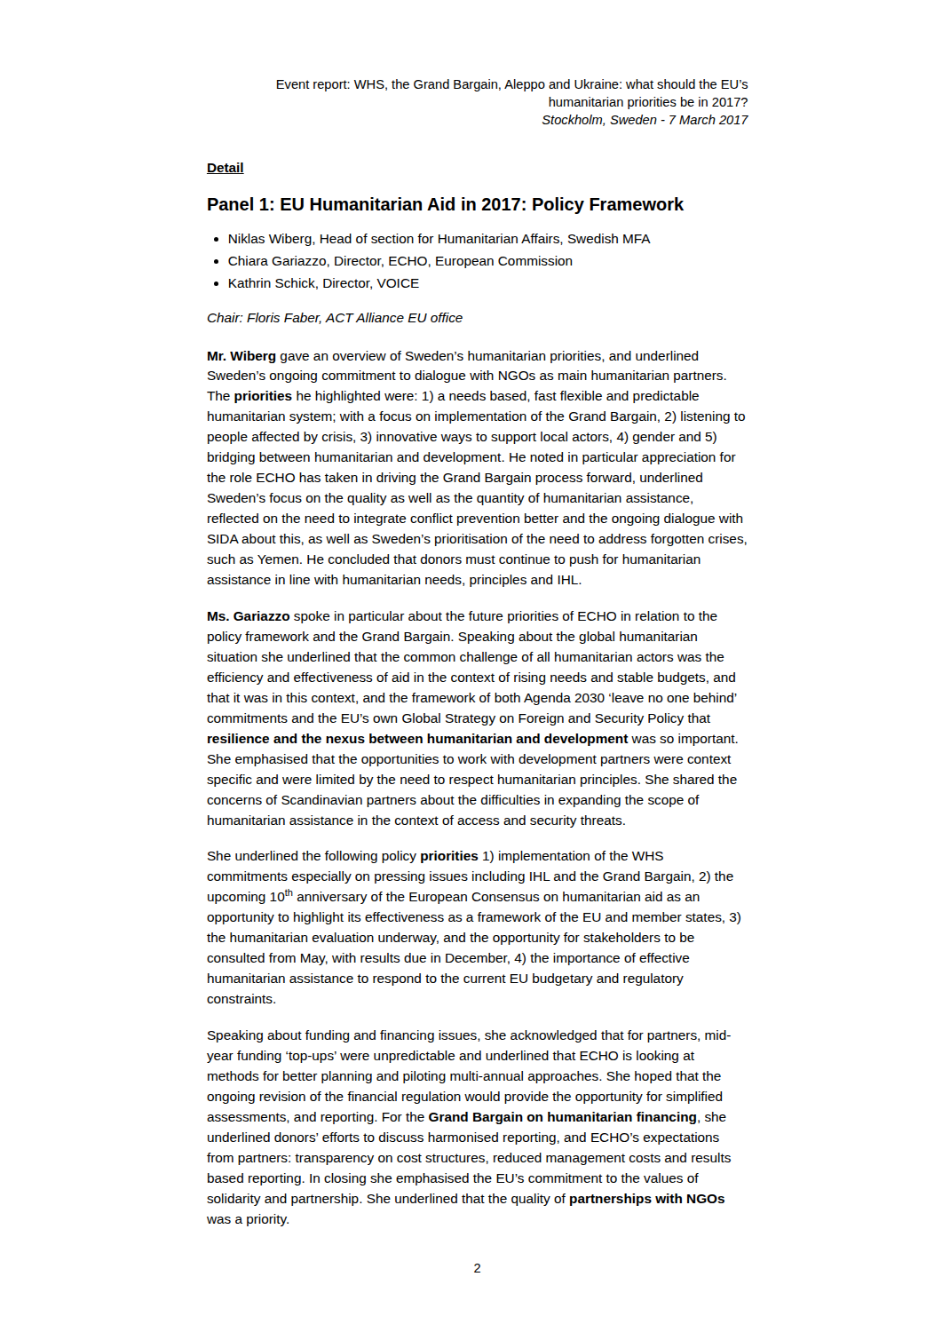Event report: WHS, the Grand Bargain, Aleppo and Ukraine: what should the EU’s humanitarian priorities be in 2017?
Stockholm, Sweden - 7 March 2017
Detail
Panel 1: EU Humanitarian Aid in 2017: Policy Framework
Niklas Wiberg, Head of section for Humanitarian Affairs, Swedish MFA
Chiara Gariazzo, Director, ECHO, European Commission
Kathrin Schick, Director, VOICE
Chair: Floris Faber, ACT Alliance EU office
Mr. Wiberg gave an overview of Sweden’s humanitarian priorities, and underlined Sweden’s ongoing commitment to dialogue with NGOs as main humanitarian partners. The priorities he highlighted were: 1) a needs based, fast flexible and predictable humanitarian system; with a focus on implementation of the Grand Bargain, 2) listening to people affected by crisis, 3) innovative ways to support local actors, 4) gender and 5) bridging between humanitarian and development. He noted in particular appreciation for the role ECHO has taken in driving the Grand Bargain process forward, underlined Sweden’s focus on the quality as well as the quantity of humanitarian assistance, reflected on the need to integrate conflict prevention better and the ongoing dialogue with SIDA about this, as well as Sweden’s prioritisation of the need to address forgotten crises, such as Yemen. He concluded that donors must continue to push for humanitarian assistance in line with humanitarian needs, principles and IHL.
Ms. Gariazzo spoke in particular about the future priorities of ECHO in relation to the policy framework and the Grand Bargain. Speaking about the global humanitarian situation she underlined that the common challenge of all humanitarian actors was the efficiency and effectiveness of aid in the context of rising needs and stable budgets, and that it was in this context, and the framework of both Agenda 2030 ‘leave no one behind’ commitments and the EU’s own Global Strategy on Foreign and Security Policy that resilience and the nexus between humanitarian and development was so important. She emphasised that the opportunities to work with development partners were context specific and were limited by the need to respect humanitarian principles. She shared the concerns of Scandinavian partners about the difficulties in expanding the scope of humanitarian assistance in the context of access and security threats.
She underlined the following policy priorities 1) implementation of the WHS commitments especially on pressing issues including IHL and the Grand Bargain, 2) the upcoming 10th anniversary of the European Consensus on humanitarian aid as an opportunity to highlight its effectiveness as a framework of the EU and member states, 3) the humanitarian evaluation underway, and the opportunity for stakeholders to be consulted from May, with results due in December, 4) the importance of effective humanitarian assistance to respond to the current EU budgetary and regulatory constraints.
Speaking about funding and financing issues, she acknowledged that for partners, mid-year funding ‘top-ups’ were unpredictable and underlined that ECHO is looking at methods for better planning and piloting multi-annual approaches. She hoped that the ongoing revision of the financial regulation would provide the opportunity for simplified assessments, and reporting. For the Grand Bargain on humanitarian financing, she underlined donors’ efforts to discuss harmonised reporting, and ECHO’s expectations from partners: transparency on cost structures, reduced management costs and results based reporting. In closing she emphasised the EU’s commitment to the values of solidarity and partnership. She underlined that the quality of partnerships with NGOs was a priority.
2